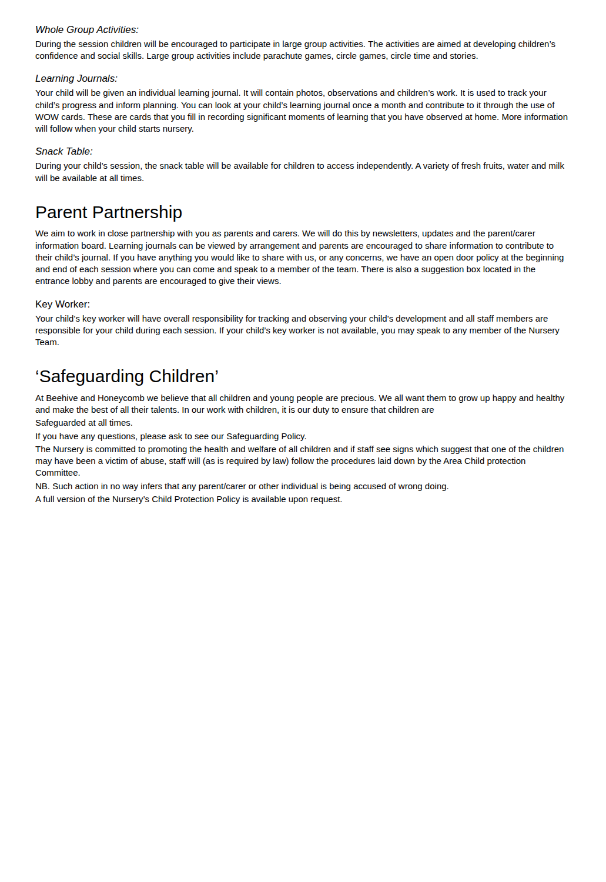Whole Group Activities:
During the session children will be encouraged to participate in large group activities. The activities are aimed at developing children’s confidence and social skills. Large group activities include parachute games, circle games, circle time and stories.
Learning Journals:
Your child will be given an individual learning journal. It will contain photos, observations and children’s work. It is used to track your child’s progress and inform planning. You can look at your child’s learning journal once a month and contribute to it through the use of WOW cards. These are cards that you fill in recording significant moments of learning that you have observed at home. More information will follow when your child starts nursery.
Snack Table:
During your child’s session, the snack table will be available for children to access independently. A variety of fresh fruits, water and milk will be available at all times.
Parent Partnership
We aim to work in close partnership with you as parents and carers. We will do this by newsletters, updates and the parent/carer information board. Learning journals can be viewed by arrangement and parents are encouraged to share information to contribute to their child’s journal. If you have anything you would like to share with us, or any concerns, we have an open door policy at the beginning and end of each session where you can come and speak to a member of the team. There is also a suggestion box located in the entrance lobby and parents are encouraged to give their views.
Key Worker:
Your child’s key worker will have overall responsibility for tracking and observing your child’s development and all staff members are responsible for your child during each session. If your child’s key worker is not available, you may speak to any member of the Nursery Team.
‘Safeguarding Children’
At Beehive and Honeycomb we believe that all children and young people are precious. We all want them to grow up happy and healthy and make the best of all their talents. In our work with children, it is our duty to ensure that children are
Safeguarded at all times.
If you have any questions, please ask to see our Safeguarding Policy.
The Nursery is committed to promoting the health and welfare of all children and if staff see signs which suggest that one of the children may have been a victim of abuse, staff will (as is required by law) follow the procedures laid down by the Area Child protection Committee.
NB. Such action in no way infers that any parent/carer or other individual is being accused of wrong doing.
A full version of the Nursery’s Child Protection Policy is available upon request.